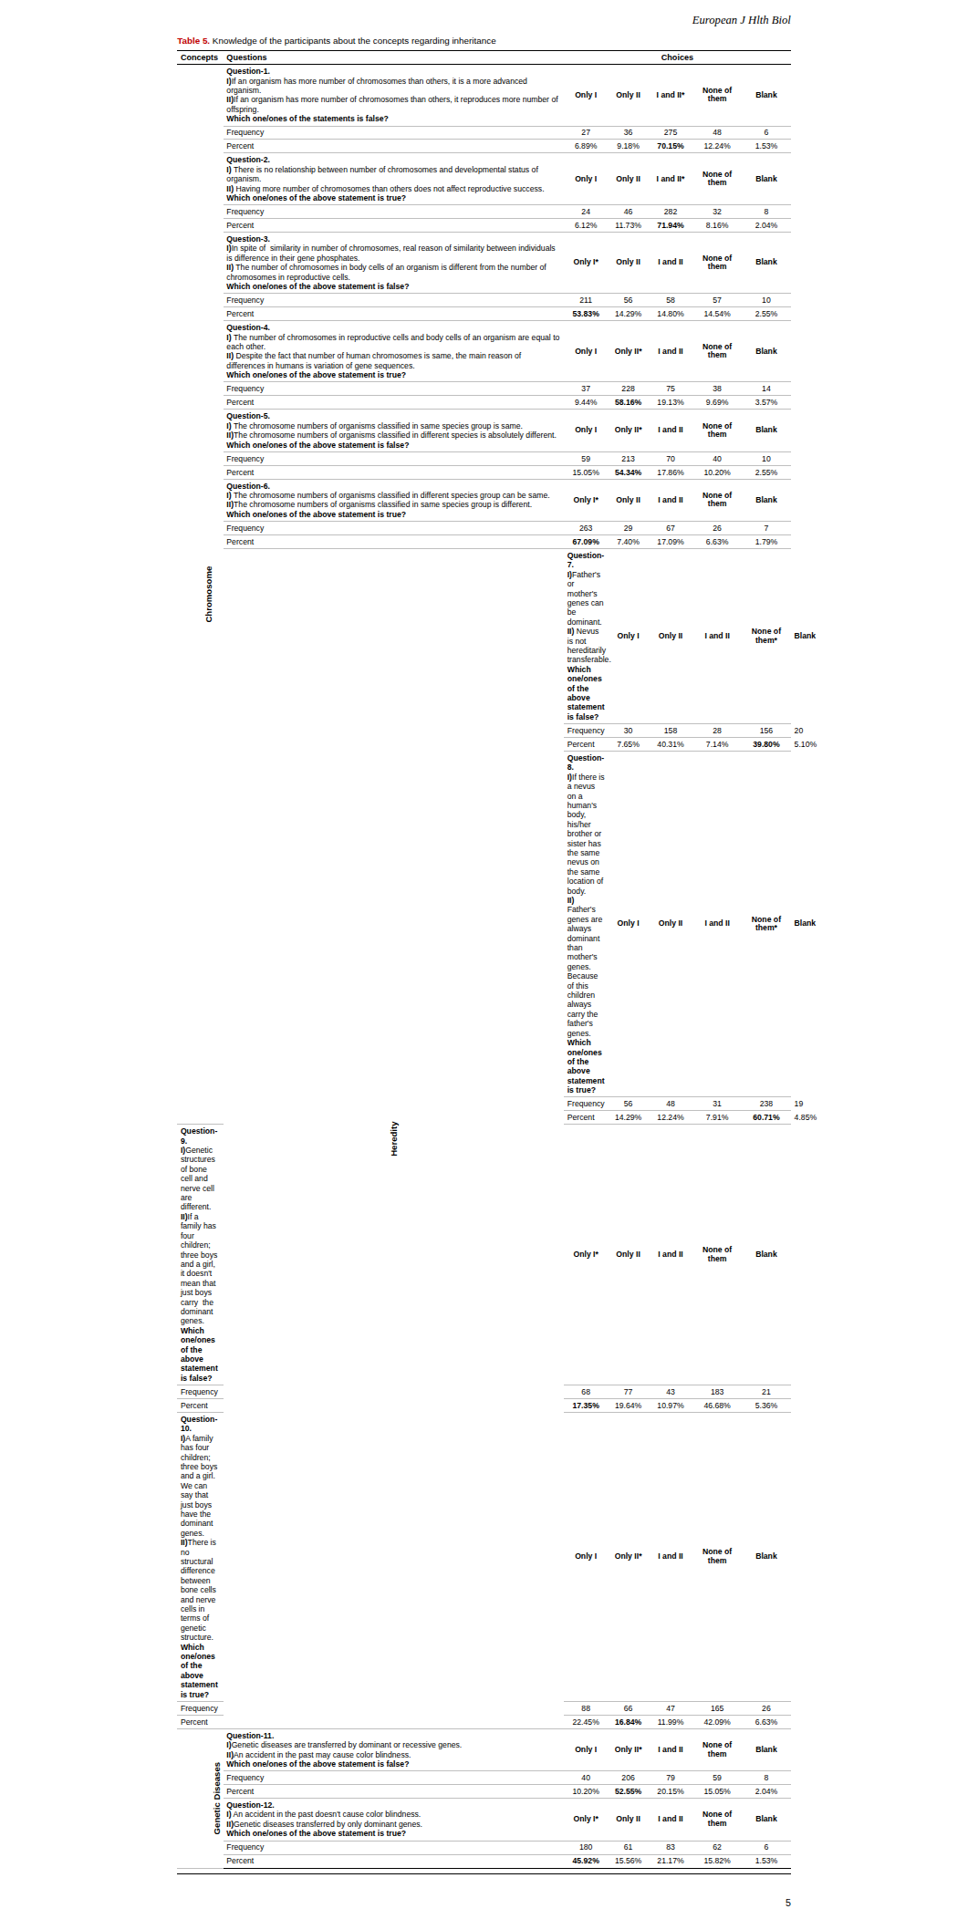European J Hlth Biol
Table 5. Knowledge of the participants about the concepts regarding inheritance
| Concepts | Questions | Choices |
| --- | --- | --- |
| Chromosome | Question-1. I) If an organism has more number of chromosomes than others, it is a more advanced organism. II) If an organism has more number of chromosomes than others, it reproduces more number of offspring. Which one/ones of the statements is false? | Only I | Only II | I and II* | None of them | Blank |
| Frequency | 27 | 36 | 275 | 48 | 6 |
| Percent | 6.89% | 9.18% | 70.15% | 12.24% | 1.53% |
| Question-2. I) There is no relationship between number of chromosomes and developmental status of organism. II) Having more number of chromosomes than others does not affect reproductive success. Which one/ones of the above statement is true? | Only I | Only II | I and II* | None of them | Blank |
| Frequency | 24 | 46 | 282 | 32 | 8 |
| Percent | 6.12% | 11.73% | 71.94% | 8.16% | 2.04% |
| Question-3. I) In spite of similarity in number of chromosomes, real reason of similarity between individuals is difference in their gene phosphates. II) The number of chromosomes in body cells of an organism is different from the number of chromosomes in reproductive cells. Which one/ones of the above statement is false? | Only I* | Only II | I and II | None of them | Blank |
| Frequency | 211 | 56 | 58 | 57 | 10 |
| Percent | 53.83% | 14.29% | 14.80% | 14.54% | 2.55% |
| Question-4. I) The number of chromosomes in reproductive cells and body cells of an organism are equal to each other. II) Despite the fact that number of human chromosomes is same, the main reason of differences in humans is variation of gene sequences. Which one/ones of the above statement is true? | Only I | Only II* | I and II | None of them | Blank |
| Frequency | 37 | 228 | 75 | 38 | 14 |
| Percent | 9.44% | 58.16% | 19.13% | 9.69% | 3.57% |
| Question-5. I) The chromosome numbers of organisms classified in same species group is same. II) The chromosome numbers of organisms classified in different species is absolutely different. Which one/ones of the above statement is false? | Only I | Only II* | I and II | None of them | Blank |
| Frequency | 59 | 213 | 70 | 40 | 10 |
| Percent | 15.05% | 54.34% | 17.86% | 10.20% | 2.55% |
| Question-6. I) The chromosome numbers of organisms classified in different species group can be same. II) The chromosome numbers of organisms classified in same species group is different. Which one/ones of the above statement is true? | Only I* | Only II | I and II | None of them | Blank |
| Frequency | 263 | 29 | 67 | 26 | 7 |
| Percent | 67.09% | 7.40% | 17.09% | 6.63% | 1.79% |
| Heredity | Question-7. I) Father's or mother's genes can be dominant. II) Nevus is not hereditarily transferable. Which one/ones of the above statement is false? | Only I | Only II | I and II | None of them* | Blank |
| Frequency | 30 | 158 | 28 | 156 | 20 |
| Percent | 7.65% | 40.31% | 7.14% | 39.80% | 5.10% |
| Question-8. I) If there is a nevus on a human's body, his/her brother or sister has the same nevus on the same location of body. II) Father's genes are always dominant than mother's genes. Because of this children always carry the father's genes. Which one/ones of the above statement is true? | Only I | Only II | I and II | None of them* | Blank |
| Frequency | 56 | 48 | 31 | 238 | 19 |
| Percent | 14.29% | 12.24% | 7.91% | 60.71% | 4.85% |
| Question-9. I) Genetic structures of bone cell and nerve cell are different. II) If a family has four children; three boys and a girl, it doesn't mean that just boys carry the dominant genes. Which one/ones of the above statement is false? | Only I* | Only II | I and II | None of them | Blank |
| Frequency | 68 | 77 | 43 | 183 | 21 |
| Percent | 17.35% | 19.64% | 10.97% | 46.68% | 5.36% |
| Question-10. I) A family has four children; three boys and a girl. We can say that just boys have the dominant genes. II) There is no structural difference between bone cells and nerve cells in terms of genetic structure. Which one/ones of the above statement is true? | Only I | Only II* | I and II | None of them | Blank |
| Frequency | 88 | 66 | 47 | 165 | 26 |
| Percent | 22.45% | 16.84% | 11.99% | 42.09% | 6.63% |
| Genetic Diseases | Question-11. I) Genetic diseases are transferred by dominant or recessive genes. II) An accident in the past may cause color blindness. Which one/ones of the above statement is false? | Only I | Only II* | I and II | None of them | Blank |
| Frequency | 40 | 206 | 79 | 59 | 8 |
| Percent | 10.20% | 52.55% | 20.15% | 15.05% | 2.04% |
| Question-12. I) An accident in the past doesn't cause color blindness. II) Genetic diseases transferred by only dominant genes. Which one/ones of the above statement is true? | Only I* | Only II | I and II | None of them | Blank |
| Frequency | 180 | 61 | 83 | 62 | 6 |
| Percent | 45.92% | 15.56% | 21.17% | 15.82% | 1.53% |
5